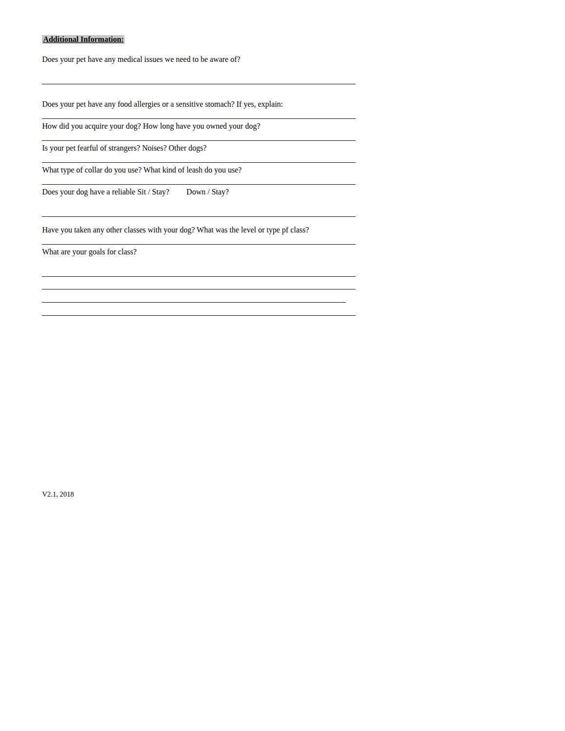Additional Information:
Does your pet have any medical issues we need to be aware of?
Does your pet have any food allergies or a sensitive stomach? If yes, explain:
How did you acquire your dog? How long have you owned your dog?
Is your pet fearful of strangers? Noises? Other dogs?
What type of collar do you use? What kind of leash do you use?
Does your dog have a reliable Sit / Stay? Down / Stay?
Have you taken any other classes with your dog? What was the level or type pf class?
What are your goals for class?
V2.1, 2018